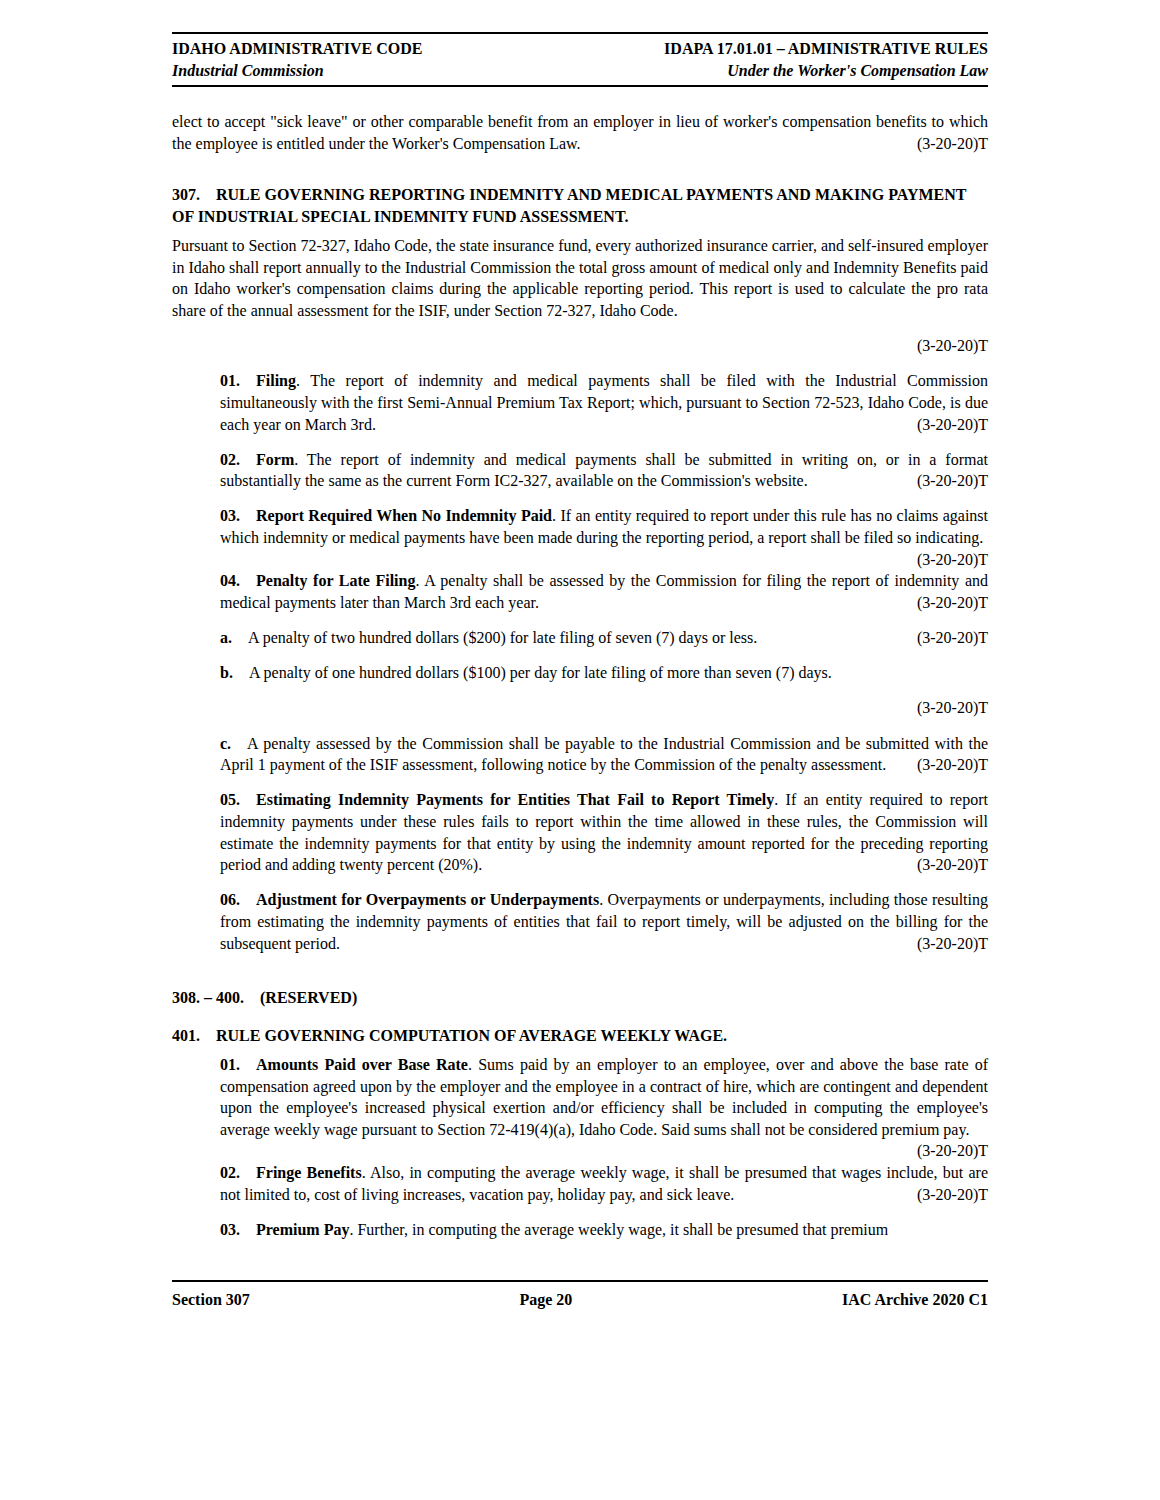IDAHO ADMINISTRATIVE CODE
Industrial Commission
IDAPA 17.01.01 – Administrative Rules
Under the Worker's Compensation Law
elect to accept "sick leave" or other comparable benefit from an employer in lieu of worker's compensation benefits to which the employee is entitled under the Worker's Compensation Law. (3-20-20)T
307. RULE GOVERNING REPORTING INDEMNITY AND MEDICAL PAYMENTS AND MAKING PAYMENT OF INDUSTRIAL SPECIAL INDEMNITY FUND ASSESSMENT.
Pursuant to Section 72-327, Idaho Code, the state insurance fund, every authorized insurance carrier, and self-insured employer in Idaho shall report annually to the Industrial Commission the total gross amount of medical only and Indemnity Benefits paid on Idaho worker's compensation claims during the applicable reporting period. This report is used to calculate the pro rata share of the annual assessment for the ISIF, under Section 72-327, Idaho Code.
(3-20-20)T
01. Filing. The report of indemnity and medical payments shall be filed with the Industrial Commission simultaneously with the first Semi-Annual Premium Tax Report; which, pursuant to Section 72-523, Idaho Code, is due each year on March 3rd. (3-20-20)T
02. Form. The report of indemnity and medical payments shall be submitted in writing on, or in a format substantially the same as the current Form IC2-327, available on the Commission's website. (3-20-20)T
03. Report Required When No Indemnity Paid. If an entity required to report under this rule has no claims against which indemnity or medical payments have been made during the reporting period, a report shall be filed so indicating. (3-20-20)T
04. Penalty for Late Filing. A penalty shall be assessed by the Commission for filing the report of indemnity and medical payments later than March 3rd each year. (3-20-20)T
a. A penalty of two hundred dollars ($200) for late filing of seven (7) days or less. (3-20-20)T
b. A penalty of one hundred dollars ($100) per day for late filing of more than seven (7) days.
(3-20-20)T
c. A penalty assessed by the Commission shall be payable to the Industrial Commission and be submitted with the April 1 payment of the ISIF assessment, following notice by the Commission of the penalty assessment. (3-20-20)T
05. Estimating Indemnity Payments for Entities That Fail to Report Timely. If an entity required to report indemnity payments under these rules fails to report within the time allowed in these rules, the Commission will estimate the indemnity payments for that entity by using the indemnity amount reported for the preceding reporting period and adding twenty percent (20%). (3-20-20)T
06. Adjustment for Overpayments or Underpayments. Overpayments or underpayments, including those resulting from estimating the indemnity payments of entities that fail to report timely, will be adjusted on the billing for the subsequent period. (3-20-20)T
308. – 400. (RESERVED)
401. RULE GOVERNING COMPUTATION OF AVERAGE WEEKLY WAGE.
01. Amounts Paid over Base Rate. Sums paid by an employer to an employee, over and above the base rate of compensation agreed upon by the employer and the employee in a contract of hire, which are contingent and dependent upon the employee's increased physical exertion and/or efficiency shall be included in computing the employee's average weekly wage pursuant to Section 72-419(4)(a), Idaho Code. Said sums shall not be considered premium pay. (3-20-20)T
02. Fringe Benefits. Also, in computing the average weekly wage, it shall be presumed that wages include, but are not limited to, cost of living increases, vacation pay, holiday pay, and sick leave. (3-20-20)T
03. Premium Pay. Further, in computing the average weekly wage, it shall be presumed that premium
Section 307
Page 20
IAC Archive 2020 C1